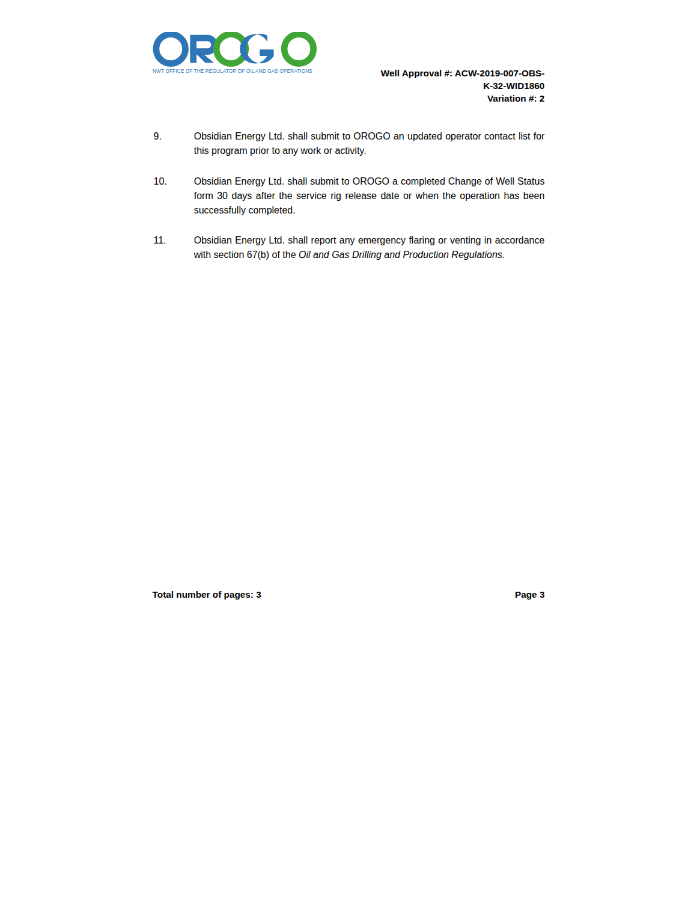OROGO logo NWT OFFICE OF THE REGULATOR OF OIL AND GAS OPERATIONS
Well Approval #: ACW-2019-007-OBS-K-32-WID1860
Variation #: 2
9. Obsidian Energy Ltd. shall submit to OROGO an updated operator contact list for this program prior to any work or activity.
10. Obsidian Energy Ltd. shall submit to OROGO a completed Change of Well Status form 30 days after the service rig release date or when the operation has been successfully completed.
11. Obsidian Energy Ltd. shall report any emergency flaring or venting in accordance with section 67(b) of the Oil and Gas Drilling and Production Regulations.
Total number of pages: 3
Page 3